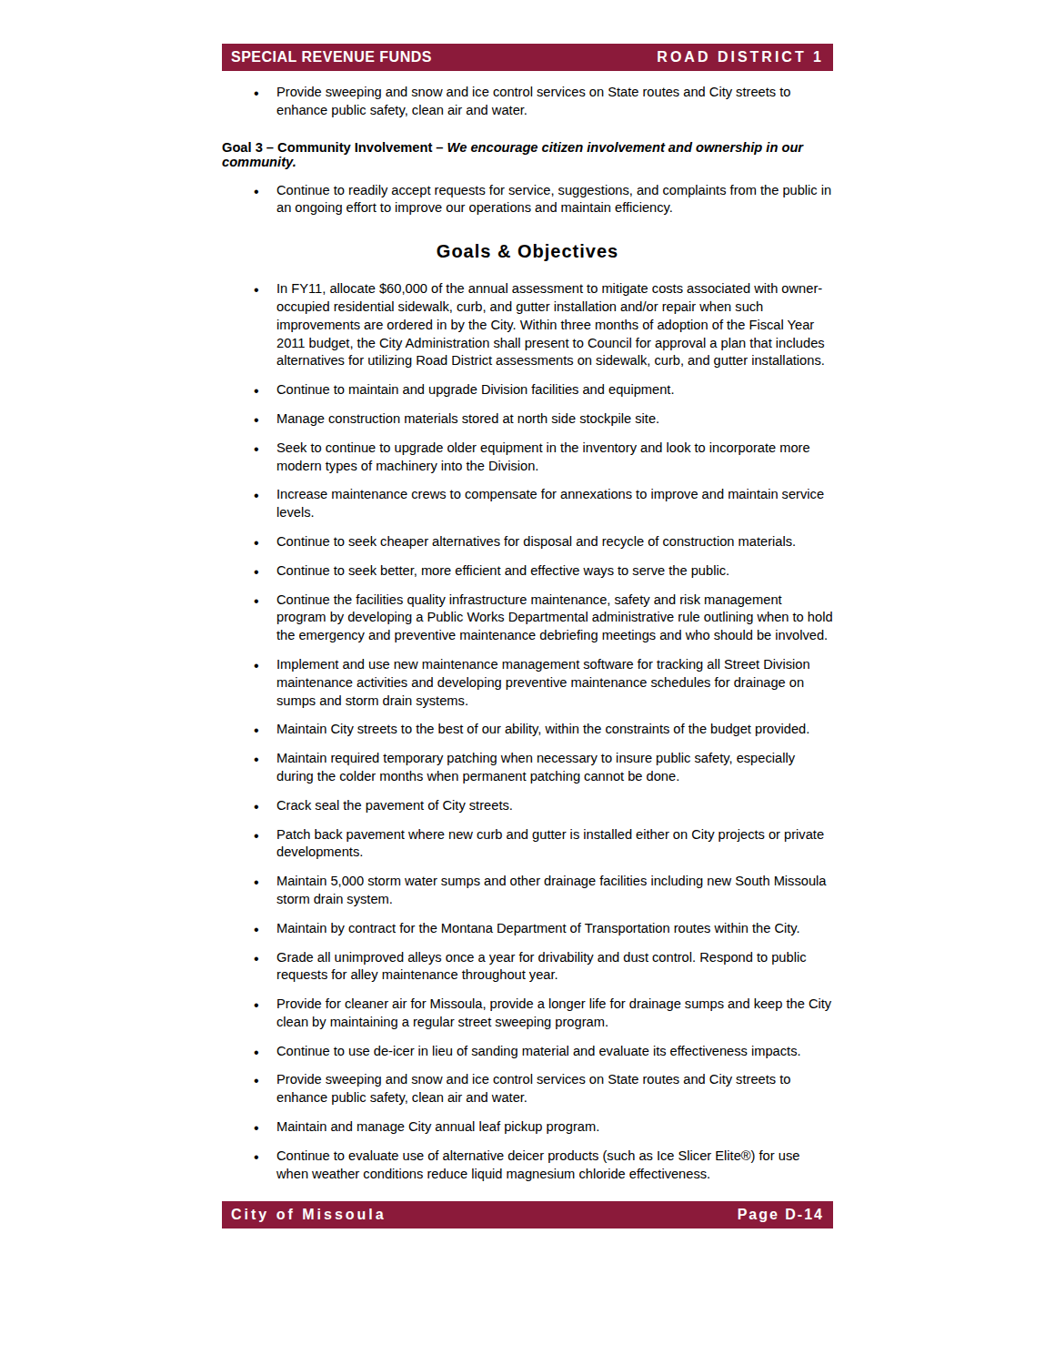Special Revenue Funds Road District 1
Provide sweeping and snow and ice control services on State routes and City streets to enhance public safety, clean air and water.
Goal 3 – Community Involvement – We encourage citizen involvement and ownership in our community.
Continue to readily accept requests for service, suggestions, and complaints from the public in an ongoing effort to improve our operations and maintain efficiency.
Goals & Objectives
In FY11, allocate $60,000 of the annual assessment to mitigate costs associated with owner-occupied residential sidewalk, curb, and gutter installation and/or repair when such improvements are ordered in by the City. Within three months of adoption of the Fiscal Year 2011 budget, the City Administration shall present to Council for approval a plan that includes alternatives for utilizing Road District assessments on sidewalk, curb, and gutter installations.
Continue to maintain and upgrade Division facilities and equipment.
Manage construction materials stored at north side stockpile site.
Seek to continue to upgrade older equipment in the inventory and look to incorporate more modern types of machinery into the Division.
Increase maintenance crews to compensate for annexations to improve and maintain service levels.
Continue to seek cheaper alternatives for disposal and recycle of construction materials.
Continue to seek better, more efficient and effective ways to serve the public.
Continue the facilities quality infrastructure maintenance, safety and risk management program by developing a Public Works Departmental administrative rule outlining when to hold the emergency and preventive maintenance debriefing meetings and who should be involved.
Implement and use new maintenance management software for tracking all Street Division maintenance activities and developing preventive maintenance schedules for drainage on sumps and storm drain systems.
Maintain City streets to the best of our ability, within the constraints of the budget provided.
Maintain required temporary patching when necessary to insure public safety, especially during the colder months when permanent patching cannot be done.
Crack seal the pavement of City streets.
Patch back pavement where new curb and gutter is installed either on City projects or private developments.
Maintain 5,000 storm water sumps and other drainage facilities including new South Missoula storm drain system.
Maintain by contract for the Montana Department of Transportation routes within the City.
Grade all unimproved alleys once a year for drivability and dust control. Respond to public requests for alley maintenance throughout year.
Provide for cleaner air for Missoula, provide a longer life for drainage sumps and keep the City clean by maintaining a regular street sweeping program.
Continue to use de-icer in lieu of sanding material and evaluate its effectiveness impacts.
Provide sweeping and snow and ice control services on State routes and City streets to enhance public safety, clean air and water.
Maintain and manage City annual leaf pickup program.
Continue to evaluate use of alternative deicer products (such as Ice Slicer Elite®) for use when weather conditions reduce liquid magnesium chloride effectiveness.
City of Missoula Page D-14